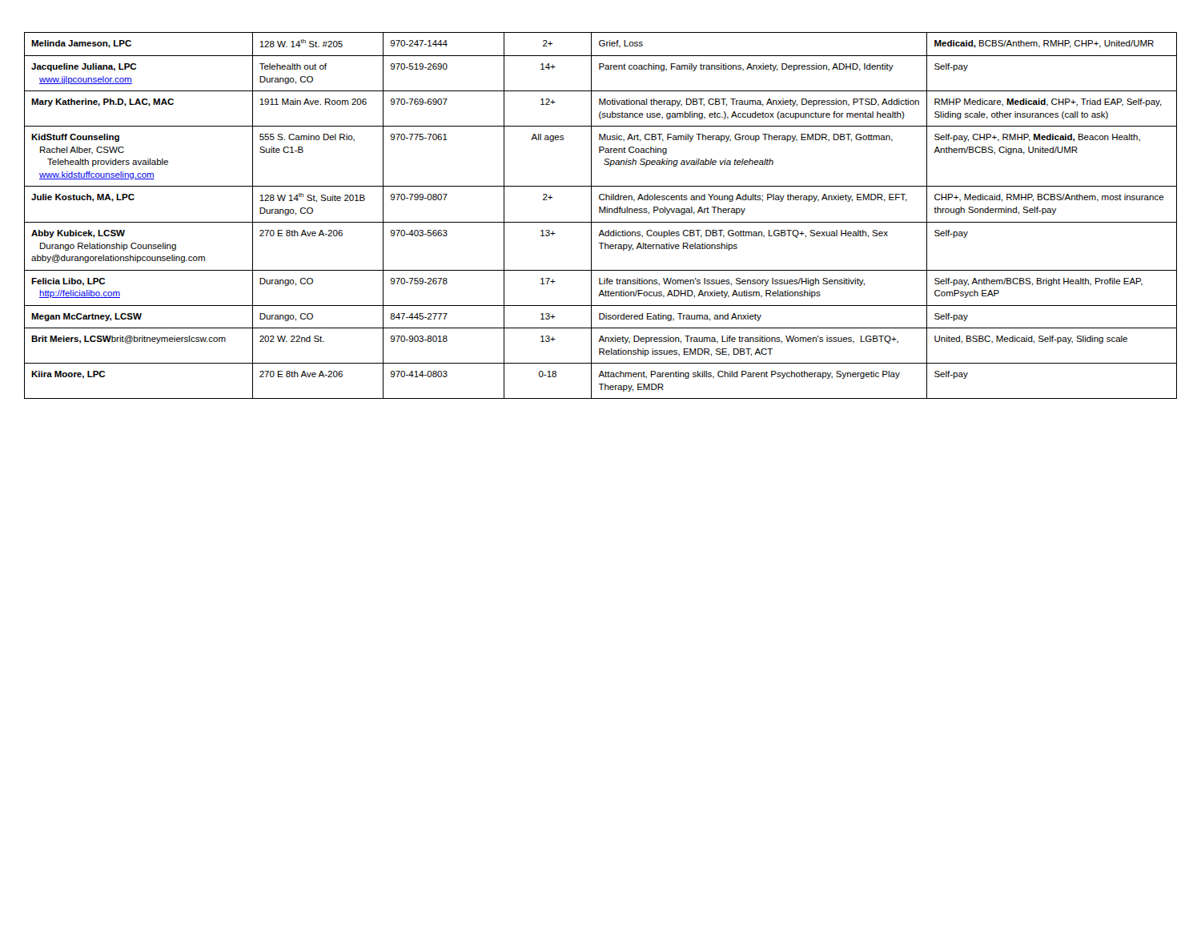| Melinda Jameson, LPC | 128 W. 14 th St. #205 | 970-247-1444 | 2+ | Grief, Loss | Medicaid, BCBS/Anthem, RMHP, CHP+, United/UMR |
| Jacqueline Juliana, LPC www.jjlpcounselor.com | Telehealth out of Durango, CO | 970-519-2690 | 14+ | Parent coaching, Family transitions, Anxiety, Depression, ADHD, Identity | Self-pay |
| Mary Katherine, Ph.D, LAC, MAC | 1911 Main Ave. Room 206 | 970-769-6907 | 12+ | Motivational therapy, DBT, CBT, Trauma, Anxiety, Depression, PTSD, Addiction (substance use, gambling, etc.), Accudetox (acupuncture for mental health) | RMHP Medicare, Medicaid , CHP+, Triad EAP, Self-pay, Sliding scale, other insurances (call to ask) |
| KidStuff Counseling Rachel Alber, CSWC Telehealth providers available www.kidstuffcounseling.com | 555 S. Camino Del Rio, Suite C1-B | 970-775-7061 | All ages | Music, Art, CBT, Family Therapy, Group Therapy, EMDR, DBT, Gottman, Parent Coaching Spanish Speaking available via telehealth | Self-pay, CHP+, RMHP, Medicaid, Beacon Health, Anthem/BCBS, Cigna, United/UMR |
| Julie Kostuch, MA, LPC | 128 W 14 th St, Suite 201B Durango, CO | 970-799-0807 | 2+ | Children, Adolescents and Young Adults; Play therapy, Anxiety, EMDR, EFT, Mindfulness, Polyvagal, Art Therapy | CHP+, Medicaid, RMHP, BCBS/Anthem, most insurance through Sondermind, Self-pay |
| Abby Kubicek, LCSW Durango Relationship Counseling abby@durangorelationshipcounseling.com | 270 E 8th Ave A-206 | 970-403-5663 | 13+ | Addictions, Couples CBT, DBT, Gottman, LGBTQ+, Sexual Health, Sex Therapy, Alternative Relationships | Self-pay |
| Felicia Libo, LPC http://felicialibo.com | Durango, CO | 970-759-2678 | 17+ | Life transitions, Women's Issues, Sensory Issues/High Sensitivity, Attention/Focus, ADHD, Anxiety, Autism, Relationships | Self-pay, Anthem/BCBS, Bright Health, Profile EAP, ComPsych EAP |
| Megan McCartney, LCSW | Durango, CO | 847-445-2777 | 13+ | Disordered Eating, Trauma, and Anxiety | Self-pay |
| Brit Meiers, LCSW brit@britneymeierslcsw.com | 202 W. 22nd St. | 970-903-8018 | 13+ | Anxiety, Depression, Trauma, Life transitions, Women's issues, LGBTQ+, Relationship issues, EMDR, SE, DBT, ACT | United, BSBC, Medicaid, Self-pay, Sliding scale |
| Kiira Moore, LPC | 270 E 8th Ave A-206 | 970-414-0803 | 0-18 | Attachment, Parenting skills, Child Parent Psychotherapy, Synergetic Play Therapy, EMDR | Self-pay |